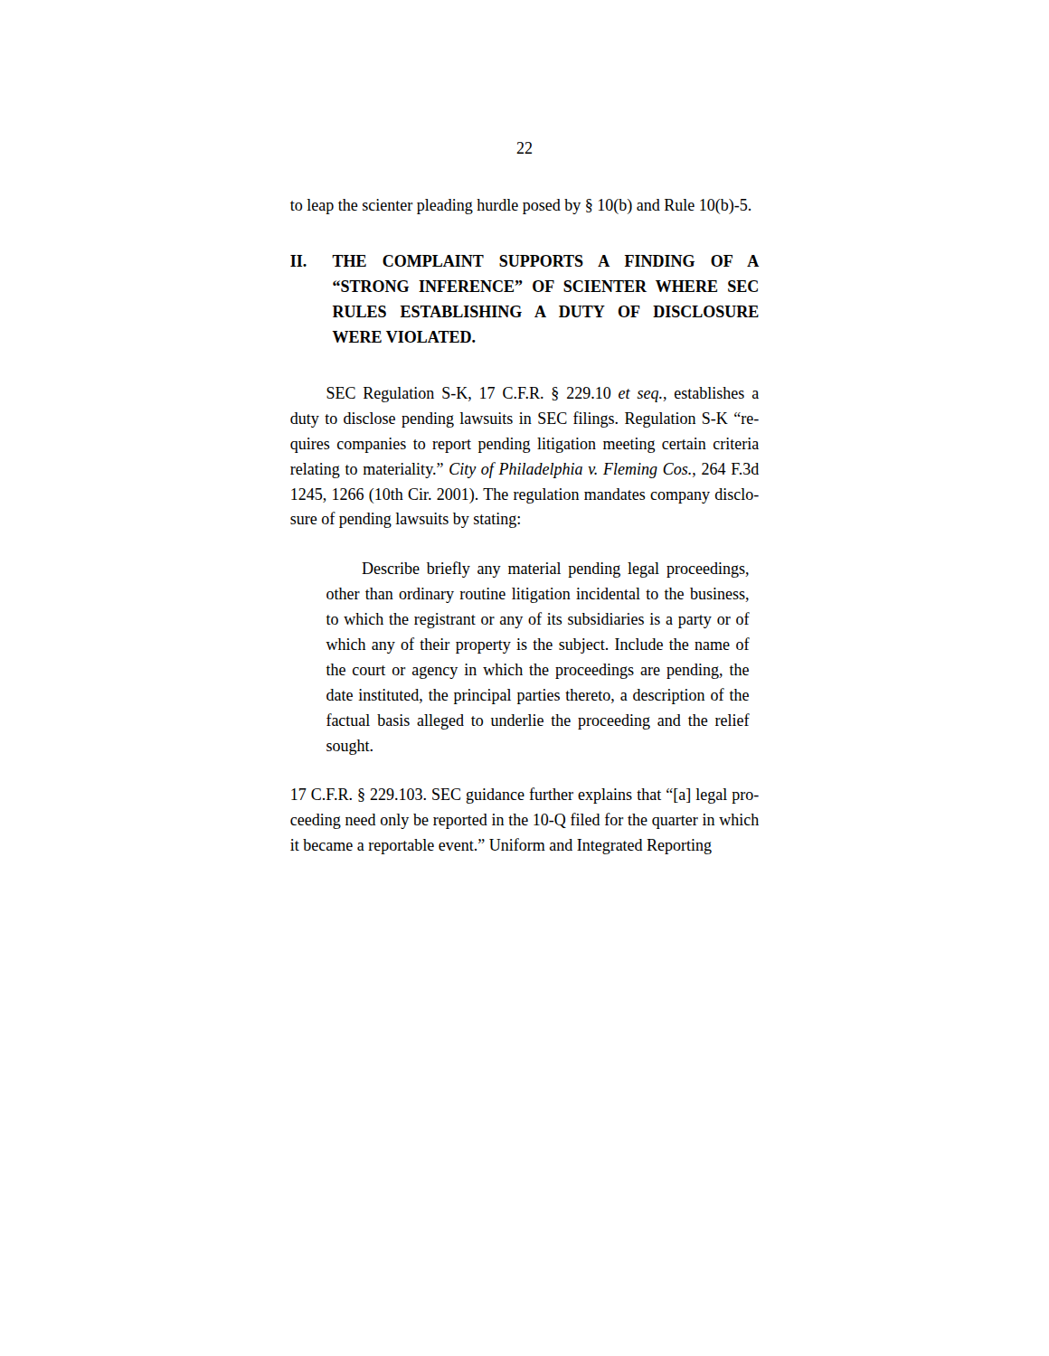22
to leap the scienter pleading hurdle posed by § 10(b) and Rule 10(b)-5.
II.
THE COMPLAINT SUPPORTS A FINDING OF A “STRONG INFERENCE” OF SCIENTER WHERE SEC RULES ESTABLISHING A DUTY OF DISCLOSURE WERE VIOLATED.
SEC Regulation S-K, 17 C.F.R. § 229.10 et seq., establishes a duty to disclose pending lawsuits in SEC filings. Regulation S-K “requires companies to report pending litigation meeting certain criteria relating to materiality.” City of Philadelphia v. Fleming Cos., 264 F.3d 1245, 1266 (10th Cir. 2001). The regulation mandates company disclosure of pending lawsuits by stating:
Describe briefly any material pending legal proceedings, other than ordinary routine litigation incidental to the business, to which the registrant or any of its subsidiaries is a party or of which any of their property is the subject. Include the name of the court or agency in which the proceedings are pending, the date instituted, the principal parties thereto, a description of the factual basis alleged to underlie the proceeding and the relief sought.
17 C.F.R. § 229.103. SEC guidance further explains that “[a] legal proceeding need only be reported in the 10-Q filed for the quarter in which it became a reportable event.” Uniform and Integrated Reporting